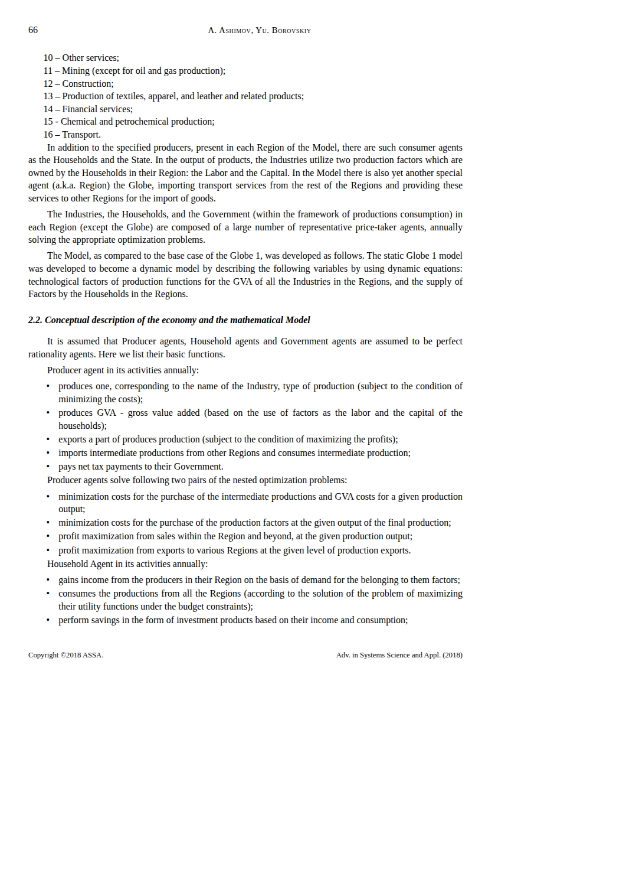66
A. Ashimov, Yu. Borovskiy
10 – Other services;
11 – Mining (except for oil and gas production);
12 – Construction;
13 – Production of textiles, apparel, and leather and related products;
14 – Financial services;
15 - Chemical and petrochemical production;
16 – Transport.
In addition to the specified producers, present in each Region of the Model, there are such consumer agents as the Households and the State. In the output of products, the Industries utilize two production factors which are owned by the Households in their Region: the Labor and the Capital. In the Model there is also yet another special agent (a.k.a. Region) the Globe, importing transport services from the rest of the Regions and providing these services to other Regions for the import of goods.
The Industries, the Households, and the Government (within the framework of productions consumption) in each Region (except the Globe) are composed of a large number of representative price-taker agents, annually solving the appropriate optimization problems.
The Model, as compared to the base case of the Globe 1, was developed as follows. The static Globe 1 model was developed to become a dynamic model by describing the following variables by using dynamic equations: technological factors of production functions for the GVA of all the Industries in the Regions, and the supply of Factors by the Households in the Regions.
2.2. Conceptual description of the economy and the mathematical Model
It is assumed that Producer agents, Household agents and Government agents are assumed to be perfect rationality agents. Here we list their basic functions.
Producer agent in its activities annually:
produces one, corresponding to the name of the Industry, type of production (subject to the condition of minimizing the costs);
produces GVA - gross value added (based on the use of factors as the labor and the capital of the households);
exports a part of produces production (subject to the condition of maximizing the profits);
imports intermediate productions from other Regions and consumes intermediate production;
pays net tax payments to their Government.
Producer agents solve following two pairs of the nested optimization problems:
minimization costs for the purchase of the intermediate productions and GVA costs for a given production output;
minimization costs for the purchase of the production factors at the given output of the final production;
profit maximization from sales within the Region and beyond, at the given production output;
profit maximization from exports to various Regions at the given level of production exports.
Household Agent in its activities annually:
gains income from the producers in their Region on the basis of demand for the belonging to them factors;
consumes the productions from all the Regions (according to the solution of the problem of maximizing their utility functions under the budget constraints);
perform savings in the form of investment products based on their income and consumption;
Copyright ©2018 ASSA. Adv. in Systems Science and Appl. (2018)